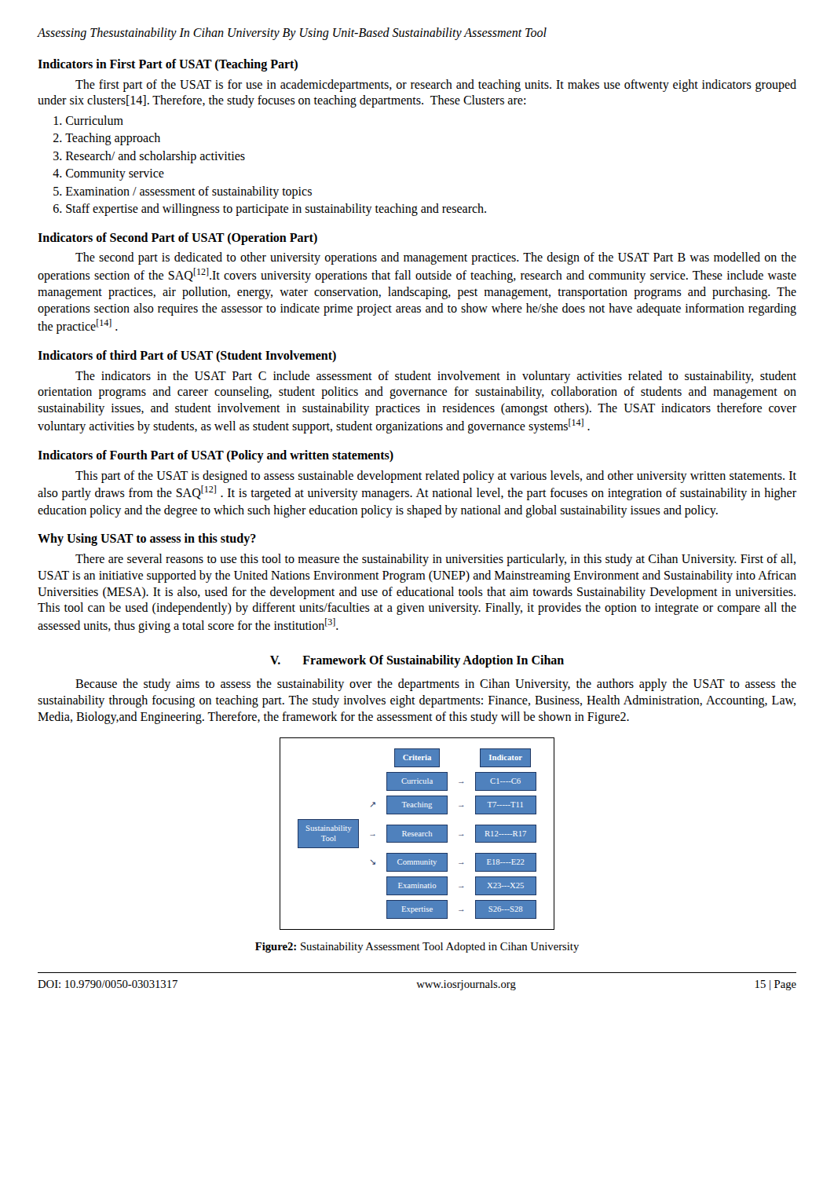Assessing Thesustainability In Cihan University By Using Unit-Based Sustainability Assessment Tool
Indicators in First Part of USAT (Teaching Part)
The first part of the USAT is for use in academicdepartments, or research and teaching units. It makes use oftwenty eight indicators grouped under six clusters[14]. Therefore, the study focuses on teaching departments. These Clusters are:
Curriculum
Teaching approach
Research/ and scholarship activities
Community service
Examination / assessment of sustainability topics
Staff expertise and willingness to participate in sustainability teaching and research.
Indicators of Second Part of USAT (Operation Part)
The second part is dedicated to other university operations and management practices. The design of the USAT Part B was modelled on the operations section of the SAQ[12].It covers university operations that fall outside of teaching, research and community service. These include waste management practices, air pollution, energy, water conservation, landscaping, pest management, transportation programs and purchasing. The operations section also requires the assessor to indicate prime project areas and to show where he/she does not have adequate information regarding the practice[14] .
Indicators of third Part of USAT (Student Involvement)
The indicators in the USAT Part C include assessment of student involvement in voluntary activities related to sustainability, student orientation programs and career counseling, student politics and governance for sustainability, collaboration of students and management on sustainability issues, and student involvement in sustainability practices in residences (amongst others). The USAT indicators therefore cover voluntary activities by students, as well as student support, student organizations and governance systems[14] .
Indicators of Fourth Part of USAT (Policy and written statements)
This part of the USAT is designed to assess sustainable development related policy at various levels, and other university written statements. It also partly draws from the SAQ[12] . It is targeted at university managers. At national level, the part focuses on integration of sustainability in higher education policy and the degree to which such higher education policy is shaped by national and global sustainability issues and policy.
Why Using USAT to assess in this study?
There are several reasons to use this tool to measure the sustainability in universities particularly, in this study at Cihan University. First of all, USAT is an initiative supported by the United Nations Environment Program (UNEP) and Mainstreaming Environment and Sustainability into African Universities (MESA). It is also, used for the development and use of educational tools that aim towards Sustainability Development in universities. This tool can be used (independently) by different units/faculties at a given university. Finally, it provides the option to integrate or compare all the assessed units, thus giving a total score for the institution[3].
V. Framework Of Sustainability Adoption In Cihan
Because the study aims to assess the sustainability over the departments in Cihan University, the authors apply the USAT to assess the sustainability through focusing on teaching part. The study involves eight departments: Finance, Business, Health Administration, Accounting, Law, Media, Biology,and Engineering. Therefore, the framework for the assessment of this study will be shown in Figure2.
| | | Criteria | | Indicator |
| | | Curricula | → | C1----C6 |
| | ↗ | Teaching | → | T7-----T11 |
| Sustainability Tool | → | Research | → | R12-----R17 |
| | ↘ | Community | → | E18----E22 |
| | | Examinatio | → | X23---X25 |
| | | Expertise | → | S26---S28 |
Figure2: Sustainability Assessment Tool Adopted in Cihan University
DOI: 10.9790/0050-03031317 www.iosrjournals.org 15 | Page